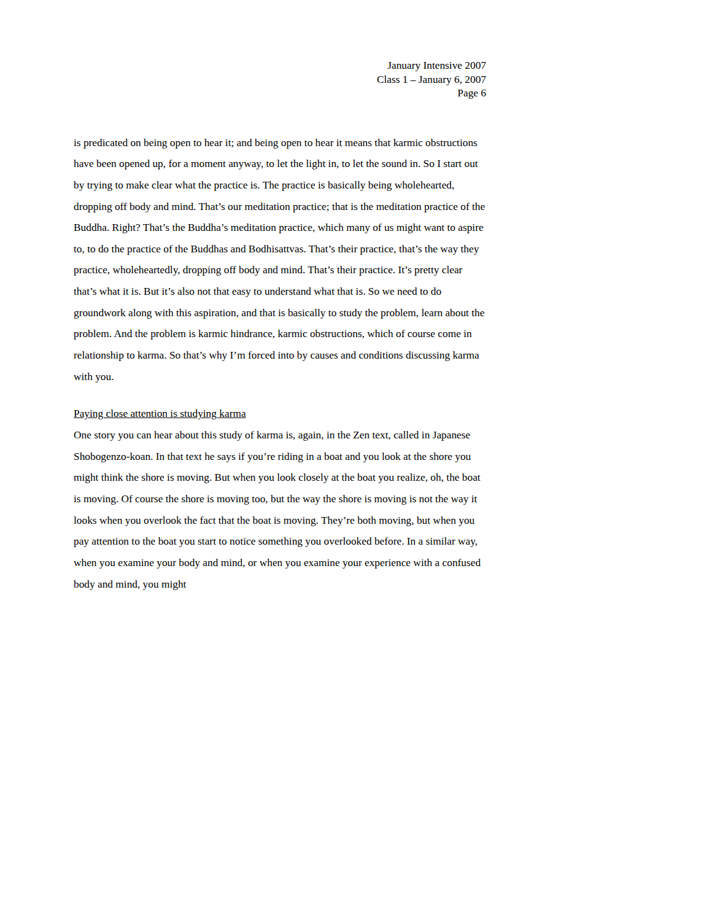January Intensive 2007
Class 1 – January 6, 2007
Page 6
is predicated on being open to hear it; and being open to hear it means that karmic obstructions have been opened up, for a moment anyway, to let the light in, to let the sound in. So I start out by trying to make clear what the practice is. The practice is basically being wholehearted, dropping off body and mind. That’s our meditation practice; that is the meditation practice of the Buddha. Right? That’s the Buddha’s meditation practice, which many of us might want to aspire to, to do the practice of the Buddhas and Bodhisattvas. That’s their practice, that’s the way they practice, wholeheartedly, dropping off body and mind. That’s their practice. It’s pretty clear that’s what it is. But it’s also not that easy to understand what that is. So we need to do groundwork along with this aspiration, and that is basically to study the problem, learn about the problem. And the problem is karmic hindrance, karmic obstructions, which of course come in relationship to karma. So that’s why I’m forced into by causes and conditions discussing karma with you.
Paying close attention is studying karma
One story you can hear about this study of karma is, again, in the Zen text, called in Japanese Shobogenzo-koan. In that text he says if you’re riding in a boat and you look at the shore you might think the shore is moving. But when you look closely at the boat you realize, oh, the boat is moving. Of course the shore is moving too, but the way the shore is moving is not the way it looks when you overlook the fact that the boat is moving. They’re both moving, but when you pay attention to the boat you start to notice something you overlooked before. In a similar way, when you examine your body and mind, or when you examine your experience with a confused body and mind, you might